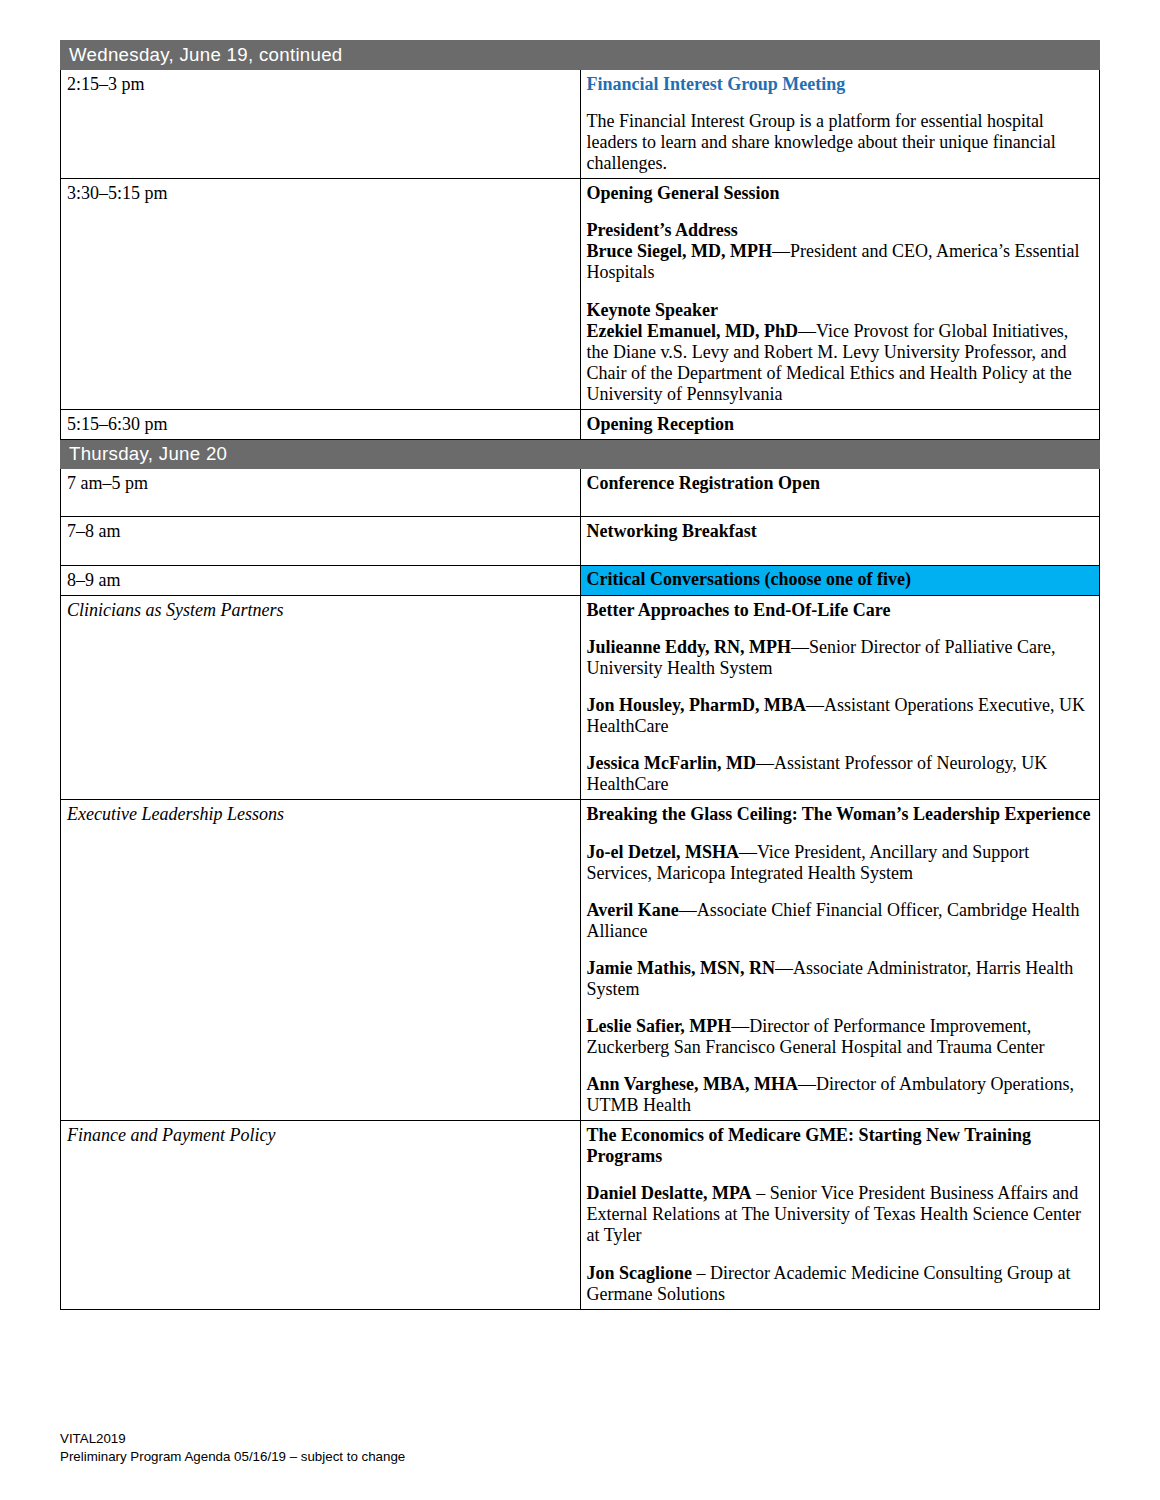| Wednesday, June 19, continued |
| --- |
| 2:15–3 pm | Financial Interest Group Meeting The Financial Interest Group is a platform for essential hospital leaders to learn and share knowledge about their unique financial challenges. |
| 3:30–5:15 pm | Opening General Session President’s Address Bruce Siegel, MD, MPH —President and CEO, America’s Essential Hospitals Keynote Speaker Ezekiel Emanuel, MD, PhD —Vice Provost for Global Initiatives, the Diane v.S. Levy and Robert M. Levy University Professor, and Chair of the Department of Medical Ethics and Health Policy at the University of Pennsylvania |
| 5:15–6:30 pm | Opening Reception |
| Thursday, June 20 |
| 7 am–5 pm | Conference Registration Open |
| 7–8 am | Networking Breakfast |
| 8–9 am | Critical Conversations (choose one of five) |
| Clinicians as System Partners | Better Approaches to End-Of-Life Care Julieanne Eddy, RN, MPH —Senior Director of Palliative Care, University Health System Jon Housley, PharmD, MBA —Assistant Operations Executive, UK HealthCare Jessica McFarlin, MD —Assistant Professor of Neurology, UK HealthCare |
| Executive Leadership Lessons | Breaking the Glass Ceiling: The Woman’s Leadership Experience Jo-el Detzel, MSHA —Vice President, Ancillary and Support Services, Maricopa Integrated Health System Averil Kane —Associate Chief Financial Officer, Cambridge Health Alliance Jamie Mathis, MSN, RN —Associate Administrator, Harris Health System Leslie Safier, MPH —Director of Performance Improvement, Zuckerberg San Francisco General Hospital and Trauma Center Ann Varghese, MBA, MHA —Director of Ambulatory Operations, UTMB Health |
| Finance and Payment Policy | The Economics of Medicare GME: Starting New Training Programs Daniel Deslatte, MPA – Senior Vice President Business Affairs and External Relations at The University of Texas Health Science Center at Tyler Jon Scaglione – Director Academic Medicine Consulting Group at Germane Solutions |
VITAL2019
Preliminary Program Agenda 05/16/19 – subject to change